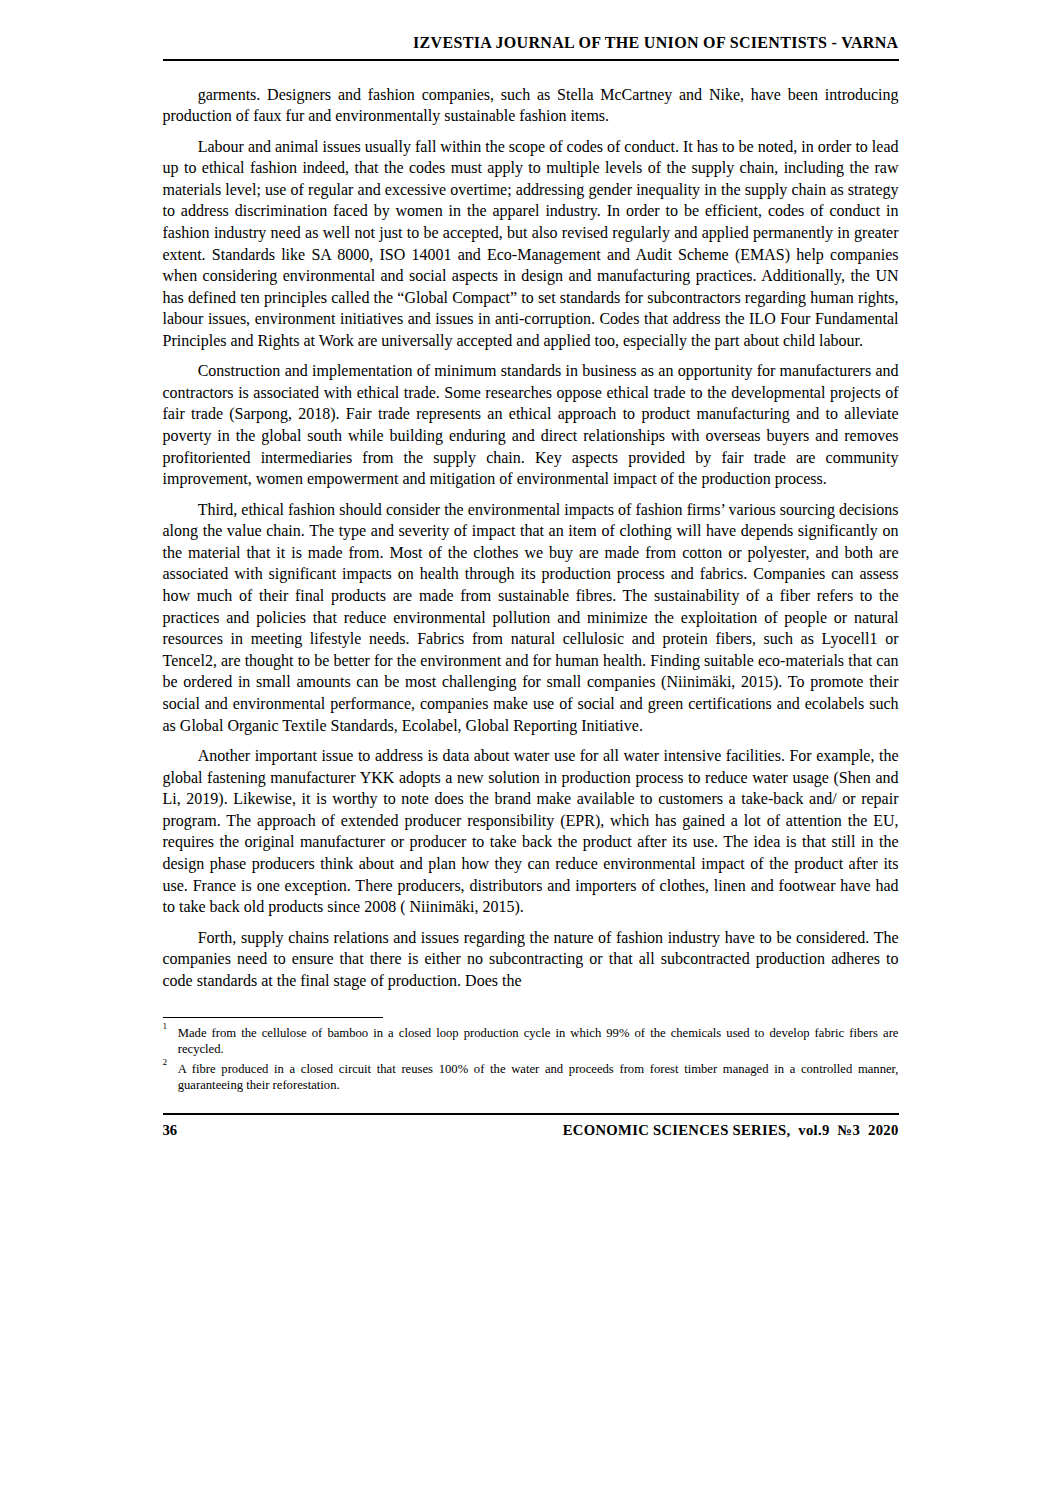IZVESTIA JOURNAL OF THE UNION OF SCIENTISTS - VARNA
garments. Designers and fashion companies, such as Stella McCartney and Nike, have been introducing production of faux fur and environmentally sustainable fashion items.
Labour and animal issues usually fall within the scope of codes of conduct. It has to be noted, in order to lead up to ethical fashion indeed, that the codes must apply to multiple levels of the supply chain, including the raw materials level; use of regular and excessive overtime; addressing gender inequality in the supply chain as strategy to address discrimination faced by women in the apparel industry. In order to be efficient, codes of conduct in fashion industry need as well not just to be accepted, but also revised regularly and applied permanently in greater extent. Standards like SA 8000, ISO 14001 and Eco-Management and Audit Scheme (EMAS) help companies when considering environmental and social aspects in design and manufacturing practices. Additionally, the UN has defined ten principles called the “Global Compact” to set standards for subcontractors regarding human rights, labour issues, environment initiatives and issues in anti-corruption. Codes that address the ILO Four Fundamental Principles and Rights at Work are universally accepted and applied too, especially the part about child labour.
Construction and implementation of minimum standards in business as an opportunity for manufacturers and contractors is associated with ethical trade. Some researches oppose ethical trade to the developmental projects of fair trade (Sarpong, 2018). Fair trade represents an ethical approach to product manufacturing and to alleviate poverty in the global south while building enduring and direct relationships with overseas buyers and removes profitoriented intermediaries from the supply chain. Key aspects provided by fair trade are community improvement, women empowerment and mitigation of environmental impact of the production process.
Third, ethical fashion should consider the environmental impacts of fashion firms’ various sourcing decisions along the value chain. The type and severity of impact that an item of clothing will have depends significantly on the material that it is made from. Most of the clothes we buy are made from cotton or polyester, and both are associated with significant impacts on health through its production process and fabrics. Companies can assess how much of their final products are made from sustainable fibres. The sustainability of a fiber refers to the practices and policies that reduce environmental pollution and minimize the exploitation of people or natural resources in meeting lifestyle needs. Fabrics from natural cellulosic and protein fibers, such as Lyocell1 or Tencel2, are thought to be better for the environment and for human health. Finding suitable eco-materials that can be ordered in small amounts can be most challenging for small companies (Niinimäki, 2015). To promote their social and environmental performance, companies make use of social and green certifications and ecolabels such as Global Organic Textile Standards, Ecolabel, Global Reporting Initiative.
Another important issue to address is data about water use for all water intensive facilities. For example, the global fastening manufacturer YKK adopts a new solution in production process to reduce water usage (Shen and Li, 2019). Likewise, it is worthy to note does the brand make available to customers a take-back and/ or repair program. The approach of extended producer responsibility (EPR), which has gained a lot of attention the EU, requires the original manufacturer or producer to take back the product after its use. The idea is that still in the design phase producers think about and plan how they can reduce environmental impact of the product after its use. France is one exception. There producers, distributors and importers of clothes, linen and footwear have had to take back old products since 2008 ( Niinimäki, 2015).
Forth, supply chains relations and issues regarding the nature of fashion industry have to be considered. The companies need to ensure that there is either no subcontracting or that all subcontracted production adheres to code standards at the final stage of production. Does the
1 Made from the cellulose of bamboo in a closed loop production cycle in which 99% of the chemicals used to develop fabric fibers are recycled.
2 A fibre produced in a closed circuit that reuses 100% of the water and proceeds from forest timber managed in a controlled manner, guaranteeing their reforestation.
36 ECONOMIC SCIENCES SERIES, vol.9 №3 2020